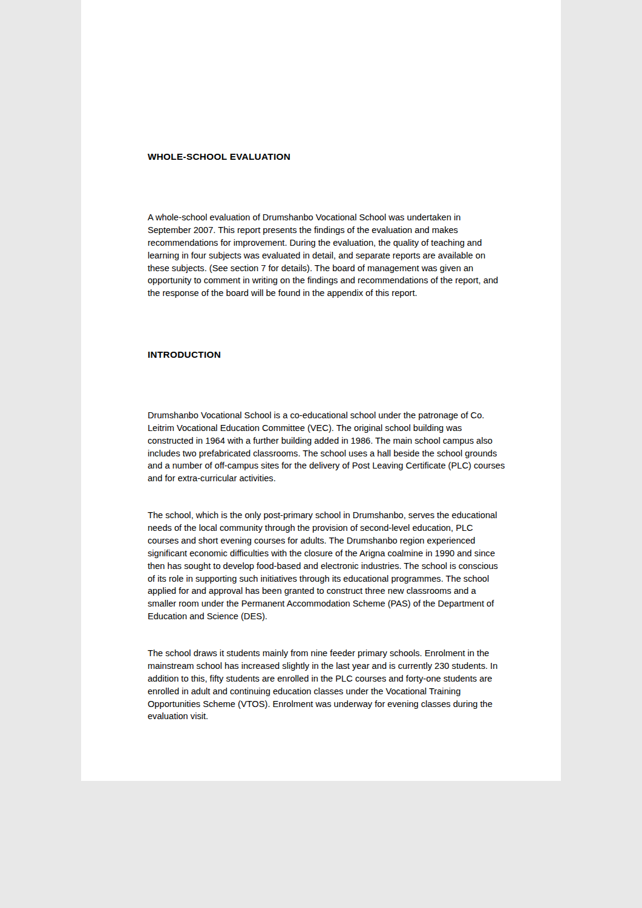WHOLE-SCHOOL EVALUATION
A whole-school evaluation of Drumshanbo Vocational School was undertaken in September 2007. This report presents the findings of the evaluation and makes recommendations for improvement. During the evaluation, the quality of teaching and learning in four subjects was evaluated in detail, and separate reports are available on these subjects. (See section 7 for details). The board of management was given an opportunity to comment in writing on the findings and recommendations of the report, and the response of the board will be found in the appendix of this report.
INTRODUCTION
Drumshanbo Vocational School is a co-educational school under the patronage of Co. Leitrim Vocational Education Committee (VEC). The original school building was constructed in 1964 with a further building added in 1986. The main school campus also includes two prefabricated classrooms. The school uses a hall beside the school grounds and a number of off-campus sites for the delivery of Post Leaving Certificate (PLC) courses and for extra-curricular activities.
The school, which is the only post-primary school in Drumshanbo, serves the educational needs of the local community through the provision of second-level education, PLC courses and short evening courses for adults. The Drumshanbo region experienced significant economic difficulties with the closure of the Arigna coalmine in 1990 and since then has sought to develop food-based and electronic industries. The school is conscious of its role in supporting such initiatives through its educational programmes. The school applied for and approval has been granted to construct three new classrooms and a smaller room under the Permanent Accommodation Scheme (PAS) of the Department of Education and Science (DES).
The school draws it students mainly from nine feeder primary schools. Enrolment in the mainstream school has increased slightly in the last year and is currently 230 students. In addition to this, fifty students are enrolled in the PLC courses and forty-one students are enrolled in adult and continuing education classes under the Vocational Training Opportunities Scheme (VTOS). Enrolment was underway for evening classes during the evaluation visit.